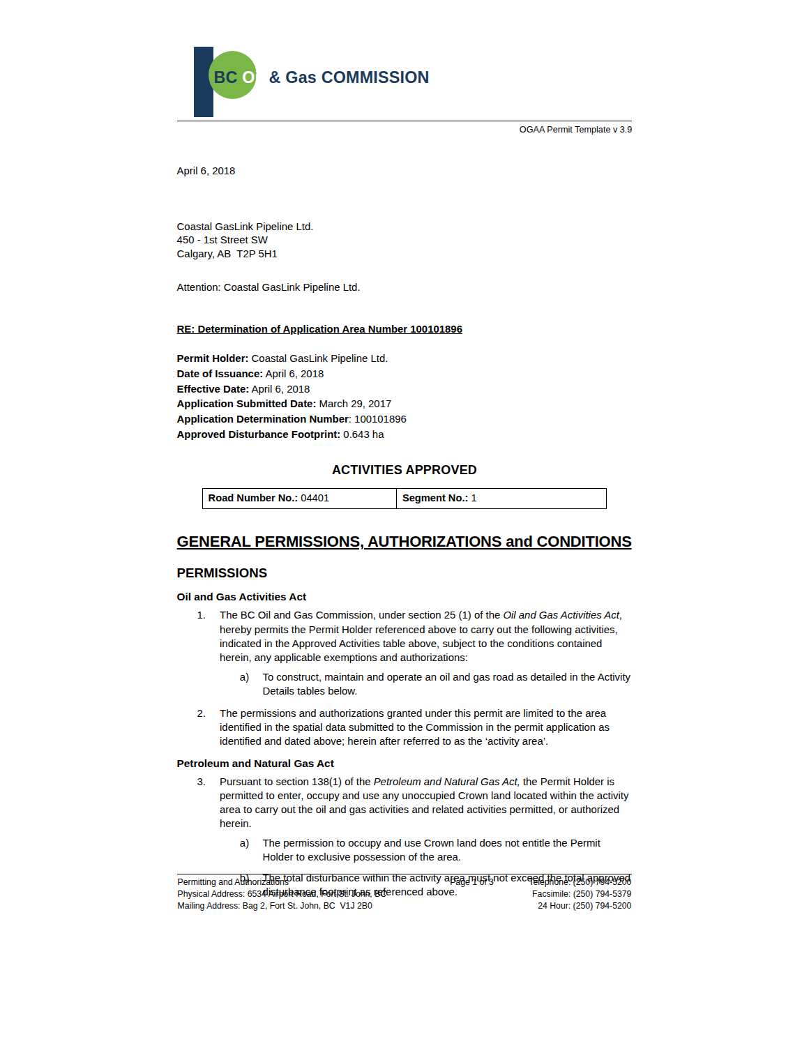BC Oil & Gas COMMISSION
OGAA Permit Template v 3.9
April 6, 2018
Coastal GasLink Pipeline Ltd.
450 - 1st Street SW
Calgary, AB T2P 5H1
Attention: Coastal GasLink Pipeline Ltd.
RE: Determination of Application Area Number 100101896
Permit Holder: Coastal GasLink Pipeline Ltd.
Date of Issuance: April 6, 2018
Effective Date: April 6, 2018
Application Submitted Date: March 29, 2017
Application Determination Number: 100101896
Approved Disturbance Footprint: 0.643 ha
ACTIVITIES APPROVED
| Road Number No.: 04401 | Segment No.: 1 |
GENERAL PERMISSIONS, AUTHORIZATIONS and CONDITIONS
PERMISSIONS
Oil and Gas Activities Act
The BC Oil and Gas Commission, under section 25 (1) of the Oil and Gas Activities Act, hereby permits the Permit Holder referenced above to carry out the following activities, indicated in the Approved Activities table above, subject to the conditions contained herein, any applicable exemptions and authorizations:
To construct, maintain and operate an oil and gas road as detailed in the Activity Details tables below.
The permissions and authorizations granted under this permit are limited to the area identified in the spatial data submitted to the Commission in the permit application as identified and dated above; herein after referred to as the ‘activity area’.
Petroleum and Natural Gas Act
Pursuant to section 138(1) of the Petroleum and Natural Gas Act, the Permit Holder is permitted to enter, occupy and use any unoccupied Crown land located within the activity area to carry out the oil and gas activities and related activities permitted, or authorized herein.
The permission to occupy and use Crown land does not entitle the Permit Holder to exclusive possession of the area.
The total disturbance within the activity area must not exceed the total approved disturbance footprint as referenced above.
| Permitting and Authorizations | Page 1 of 3 | Telephone: (250) 794-5200 |
| Physical Address: 6534 Airport Road, Fort St. John, BC | | Facsimile: (250) 794-5379 |
| Mailing Address: Bag 2, Fort St. John, BC V1J 2B0 | | 24 Hour: (250) 794-5200 |